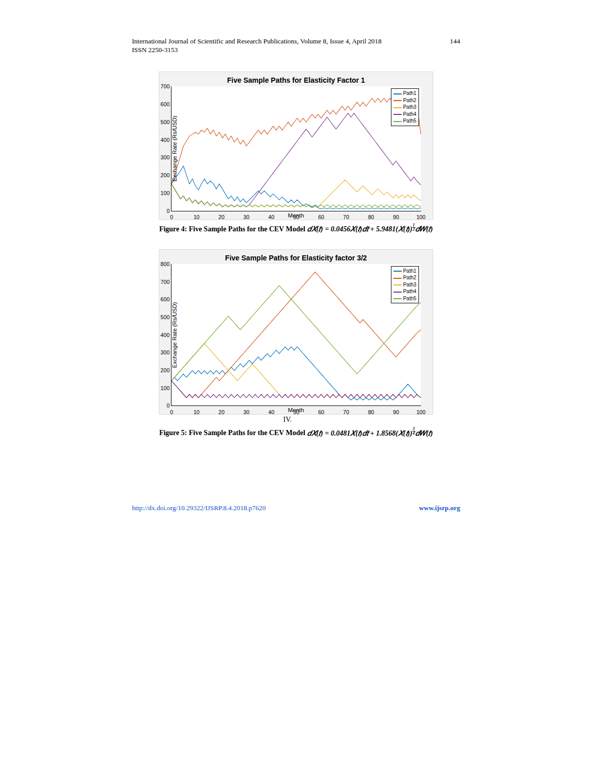International Journal of Scientific and Research Publications, Volume 8, Issue 4, April 2018
ISSN 2250-3153
144
Five Sample Paths for Elasticity Factor 1
Exchange Rate (Rs/USD)
700
600
500
400
300
200
100
0
0
10
20
30
40
50
60
70
80
90
100
Path1
Path2
Path3
Path4
Path5
Month
Figure 4: Five Sample Paths for the CEV Model 𝑑𝑋(𝑡) = 0.0456 𝑋(𝑡)𝑑𝑡 + 5.9481(𝑋(𝑡))12𝑑𝑊(𝑡)
Five Sample Paths for Elasticity factor 3/2
Exchange Rate (Rs/USD)
800
700
600
500
400
300
200
100
0
0
10
20
30
40
50
60
70
80
90
100
Path1
Path2
Path3
Path4
Path5
Month
IV.
Figure 5: Five Sample Paths for the CEV Model 𝑑𝑋(𝑡) = 0.0481 𝑋(𝑡)𝑑𝑡 + 1.8568(𝑋(𝑡))34𝑑𝑊(𝑡)
http://dx.doi.org/10.29322/IJSRP.8.4.2018.p7620
www.ijsrp.org